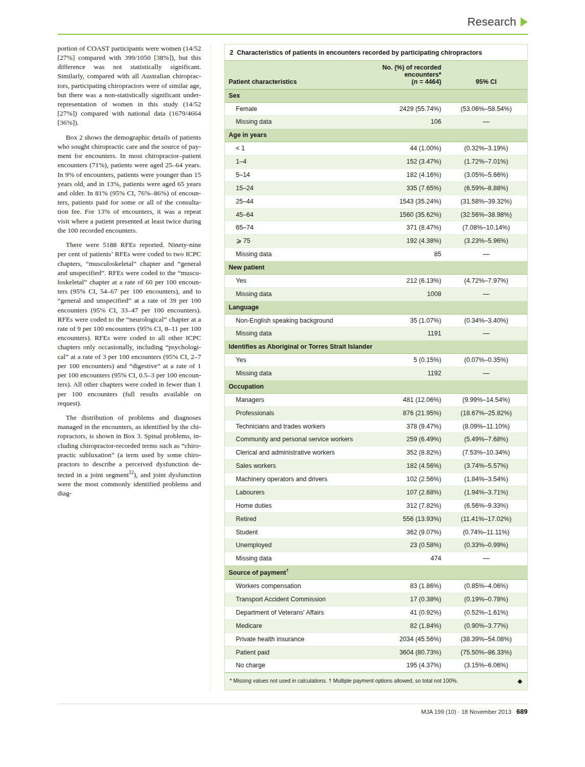Research
portion of COAST participants were women (14/52 [27%] compared with 399/1050 [38%]), but this difference was not statistically significant. Similarly, compared with all Australian chiropractors, participating chiropractors were of similar age, but there was a non-statistically significant under-representation of women in this study (14/52 [27%]) compared with national data (1679/4664 [36%]).
Box 2 shows the demographic details of patients who sought chiropractic care and the source of payment for encounters. In most chiropractor–patient encounters (71%), patients were aged 25–64 years. In 9% of encounters, patients were younger than 15 years old, and in 13%, patients were aged 65 years and older. In 81% (95% CI, 76%–86%) of encounters, patients paid for some or all of the consultation fee. For 13% of encounters, it was a repeat visit where a patient presented at least twice during the 100 recorded encounters.
There were 5188 RFEs reported. Ninety-nine per cent of patients’ RFEs were coded to two ICPC chapters, “musculoskeletal” chapter and “general and unspecified”. RFEs were coded to the “musculoskeletal” chapter at a rate of 60 per 100 encounters (95% CI, 54–67 per 100 encounters), and to “general and unspecified” at a rate of 39 per 100 encounters (95% CI, 33–47 per 100 encounters). RFEs were coded to the “neurological” chapter at a rate of 9 per 100 encounters (95% CI, 8–11 per 100 encounters). RFEs were coded to all other ICPC chapters only occasionally, including “psychological” at a rate of 3 per 100 encounters (95% CI, 2–7 per 100 encounters) and “digestive” at a rate of 1 per 100 encounters (95% CI, 0.5–3 per 100 encounters). All other chapters were coded in fewer than 1 per 100 encounters (full results available on request).
The distribution of problems and diagnoses managed in the encounters, as identified by the chiropractors, is shown in Box 3. Spinal problems, including chiropractor-recorded terms such as “chiropractic subluxation” (a term used by some chiropractors to describe a perceived dysfunction detected in a joint segment32), and joint dysfunction were the most commonly identified problems and diag-
2 Characteristics of patients in encounters recorded by participating chiropractors
| Patient characteristics | No. (%) of recorded encounters* ( n = 4464) | 95% CI |
| --- | --- | --- |
| Sex |
| Female | 2429 (55.74%) | (53.06%–58.54%) |
| Missing data | 106 | — |
| Age in years |
| < 1 | 44 (1.00%) | (0.32%–3.19%) |
| 1–4 | 152 (3.47%) | (1.72%–7.01%) |
| 5–14 | 182 (4.16%) | (3.05%–5.66%) |
| 15–24 | 335 (7.65%) | (6.59%–8.88%) |
| 25–44 | 1543 (35.24%) | (31.58%–39.32%) |
| 45–64 | 1560 (35.62%) | (32.56%–38.98%) |
| 65–74 | 371 (8.47%) | (7.08%–10.14%) |
| ⩾ 75 | 192 (4.38%) | (3.23%–5.96%) |
| Missing data | 85 | — |
| New patient |
| Yes | 212 (6.13%) | (4.72%–7.97%) |
| Missing data | 1008 | — |
| Language |
| Non-English speaking background | 35 (1.07%) | (0.34%–3.40%) |
| Missing data | 1191 | — |
| Identifies as Aboriginal or Torres Strait Islander |
| Yes | 5 (0.15%) | (0.07%–0.35%) |
| Missing data | 1192 | — |
| Occupation |
| Managers | 481 (12.06%) | (9.99%–14.54%) |
| Professionals | 876 (21.95%) | (18.67%–25.82%) |
| Technicians and trades workers | 378 (9.47%) | (8.09%–11.10%) |
| Community and personal service workers | 259 (6.49%) | (5.49%–7.68%) |
| Clerical and administrative workers | 352 (8.82%) | (7.53%–10.34%) |
| Sales workers | 182 (4.56%) | (3.74%–5.57%) |
| Machinery operators and drivers | 102 (2.56%) | (1.84%–3.54%) |
| Labourers | 107 (2.68%) | (1.94%–3.71%) |
| Home duties | 312 (7.82%) | (6.56%–9.33%) |
| Retired | 556 (13.93%) | (11.41%–17.02%) |
| Student | 362 (9.07%) | (0.74%–11.11%) |
| Unemployed | 23 (0.58%) | (0.33%–0.99%) |
| Missing data | 474 | — |
| Source of payment † |
| Workers compensation | 83 (1.86%) | (0.85%–4.06%) |
| Transport Accident Commission | 17 (0.38%) | (0.19%–0.78%) |
| Department of Veterans' Affairs | 41 (0.92%) | (0.52%–1.61%) |
| Medicare | 82 (1.84%) | (0.90%–3.77%) |
| Private health insurance | 2034 (45.56%) | (38.39%–54.08%) |
| Patient paid | 3604 (80.73%) | (75.50%–86.33%) |
| No charge | 195 (4.37%) | (3.15%–6.06%) |
* Missing values not used in calculations. † Multiple payment options allowed, so total not 100%. ◆
MJA 199 (10) · 18 November 2013 689